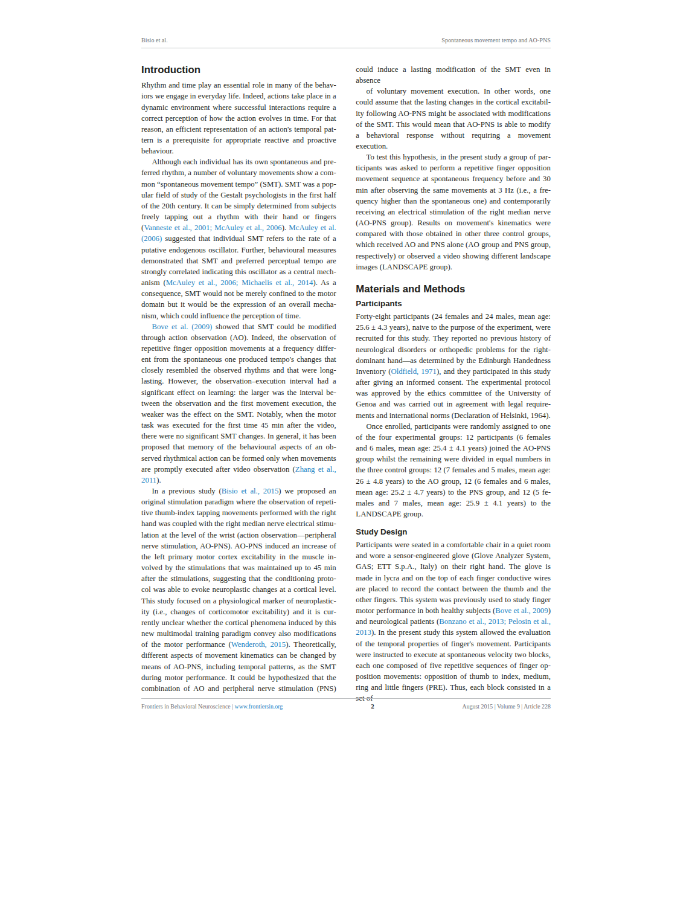Bisio et al.
Spontaneous movement tempo and AO-PNS
Introduction
Rhythm and time play an essential role in many of the behaviors we engage in everyday life. Indeed, actions take place in a dynamic environment where successful interactions require a correct perception of how the action evolves in time. For that reason, an efficient representation of an action's temporal pattern is a prerequisite for appropriate reactive and proactive behaviour.
Although each individual has its own spontaneous and preferred rhythm, a number of voluntary movements show a common “spontaneous movement tempo” (SMT). SMT was a popular field of study of the Gestalt psychologists in the first half of the 20th century. It can be simply determined from subjects freely tapping out a rhythm with their hand or fingers (Vanneste et al., 2001; McAuley et al., 2006). McAuley et al. (2006) suggested that individual SMT refers to the rate of a putative endogenous oscillator. Further, behavioural measures demonstrated that SMT and preferred perceptual tempo are strongly correlated indicating this oscillator as a central mechanism (McAuley et al., 2006; Michaelis et al., 2014). As a consequence, SMT would not be merely confined to the motor domain but it would be the expression of an overall mechanism, which could influence the perception of time.
Bove et al. (2009) showed that SMT could be modified through action observation (AO). Indeed, the observation of repetitive finger opposition movements at a frequency different from the spontaneous one produced tempo's changes that closely resembled the observed rhythms and that were long-lasting. However, the observation–execution interval had a significant effect on learning: the larger was the interval between the observation and the first movement execution, the weaker was the effect on the SMT. Notably, when the motor task was executed for the first time 45 min after the video, there were no significant SMT changes. In general, it has been proposed that memory of the behavioural aspects of an observed rhythmical action can be formed only when movements are promptly executed after video observation (Zhang et al., 2011).
In a previous study (Bisio et al., 2015) we proposed an original stimulation paradigm where the observation of repetitive thumb-index tapping movements performed with the right hand was coupled with the right median nerve electrical stimulation at the level of the wrist (action observation—peripheral nerve stimulation, AO-PNS). AO-PNS induced an increase of the left primary motor cortex excitability in the muscle involved by the stimulations that was maintained up to 45 min after the stimulations, suggesting that the conditioning protocol was able to evoke neuroplastic changes at a cortical level. This study focused on a physiological marker of neuroplasticity (i.e., changes of corticomotor excitability) and it is currently unclear whether the cortical phenomena induced by this new multimodal training paradigm convey also modifications of the motor performance (Wenderoth, 2015). Theoretically, different aspects of movement kinematics can be changed by means of AO-PNS, including temporal patterns, as the SMT during motor performance. It could be hypothesized that the combination of AO and peripheral nerve stimulation (PNS) could induce a lasting modification of the SMT even in absence
of voluntary movement execution. In other words, one could assume that the lasting changes in the cortical excitability following AO-PNS might be associated with modifications of the SMT. This would mean that AO-PNS is able to modify a behavioral response without requiring a movement execution.
To test this hypothesis, in the present study a group of participants was asked to perform a repetitive finger opposition movement sequence at spontaneous frequency before and 30 min after observing the same movements at 3 Hz (i.e., a frequency higher than the spontaneous one) and contemporarily receiving an electrical stimulation of the right median nerve (AO-PNS group). Results on movement's kinematics were compared with those obtained in other three control groups, which received AO and PNS alone (AO group and PNS group, respectively) or observed a video showing different landscape images (LANDSCAPE group).
Materials and Methods
Participants
Forty-eight participants (24 females and 24 males, mean age: 25.6 ± 4.3 years), naive to the purpose of the experiment, were recruited for this study. They reported no previous history of neurological disorders or orthopedic problems for the right-dominant hand—as determined by the Edinburgh Handedness Inventory (Oldfield, 1971), and they participated in this study after giving an informed consent. The experimental protocol was approved by the ethics committee of the University of Genoa and was carried out in agreement with legal requirements and international norms (Declaration of Helsinki, 1964).
Once enrolled, participants were randomly assigned to one of the four experimental groups: 12 participants (6 females and 6 males, mean age: 25.4 ± 4.1 years) joined the AO-PNS group whilst the remaining were divided in equal numbers in the three control groups: 12 (7 females and 5 males, mean age: 26 ± 4.8 years) to the AO group, 12 (6 females and 6 males, mean age: 25.2 ± 4.7 years) to the PNS group, and 12 (5 females and 7 males, mean age: 25.9 ± 4.1 years) to the LANDSCAPE group.
Study Design
Participants were seated in a comfortable chair in a quiet room and wore a sensor-engineered glove (Glove Analyzer System, GAS; ETT S.p.A., Italy) on their right hand. The glove is made in lycra and on the top of each finger conductive wires are placed to record the contact between the thumb and the other fingers. This system was previously used to study finger motor performance in both healthy subjects (Bove et al., 2009) and neurological patients (Bonzano et al., 2013; Pelosin et al., 2013). In the present study this system allowed the evaluation of the temporal properties of finger's movement. Participants were instructed to execute at spontaneous velocity two blocks, each one composed of five repetitive sequences of finger opposition movements: opposition of thumb to index, medium, ring and little fingers (PRE). Thus, each block consisted in a set of
Frontiers in Behavioral Neuroscience | www.frontiersin.org
2
August 2015 | Volume 9 | Article 228